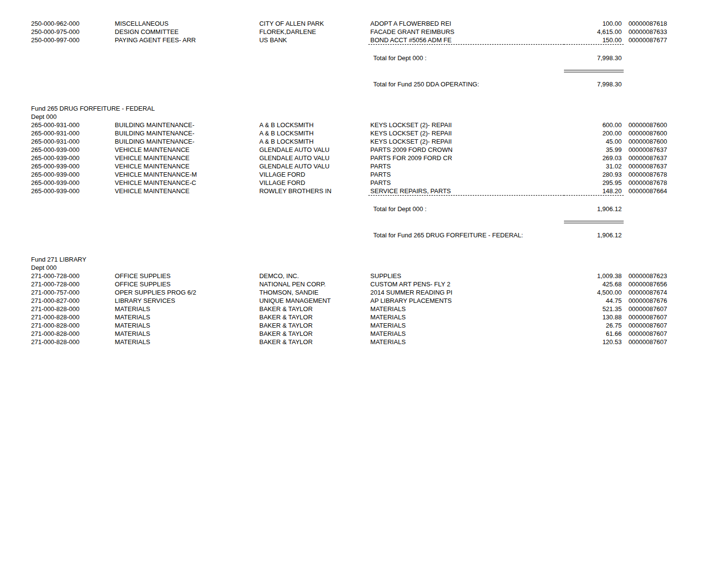| 250-000-962-000 | MISCELLANEOUS | CITY OF ALLEN PARK | ADOPT A FLOWERBED REI | 100.00 | 00000087618 |
| 250-000-975-000 | DESIGN COMMITTEE | FLOREK,DARLENE | FACADE GRANT REIMBURS | 4,615.00 | 00000087633 |
| 250-000-997-000 | PAYING AGENT FEES- ARR | US BANK | BOND ACCT #5056 ADM FE | 150.00 | 00000087677 |
| | Total for Dept 000 : | 7,998.30 | |
| | Total for Fund 250 DDA OPERATING: | 7,998.30 | |
| Fund 265 DRUG FORFEITURE - FEDERAL |
| Dept 000 |
| 265-000-931-000 | BUILDING MAINTENANCE- | A & B LOCKSMITH | KEYS LOCKSET (2)- REPAII | 600.00 | 00000087600 |
| 265-000-931-000 | BUILDING MAINTENANCE- | A & B LOCKSMITH | KEYS LOCKSET (2)- REPAII | 200.00 | 00000087600 |
| 265-000-931-000 | BUILDING MAINTENANCE- | A & B LOCKSMITH | KEYS LOCKSET (2)- REPAII | 45.00 | 00000087600 |
| 265-000-939-000 | VEHICLE MAINTENANCE | GLENDALE AUTO VALU | PARTS 2009 FORD CROWN | 35.99 | 00000087637 |
| 265-000-939-000 | VEHICLE MAINTENANCE | GLENDALE AUTO VALU | PARTS FOR 2009 FORD CR | 269.03 | 00000087637 |
| 265-000-939-000 | VEHICLE MAINTENANCE | GLENDALE AUTO VALU | PARTS | 31.02 | 00000087637 |
| 265-000-939-000 | VEHICLE MAINTENANCE-M | VILLAGE FORD | PARTS | 280.93 | 00000087678 |
| 265-000-939-000 | VEHICLE MAINTENANCE-C | VILLAGE FORD | PARTS | 295.95 | 00000087678 |
| 265-000-939-000 | VEHICLE MAINTENANCE | ROWLEY BROTHERS IN | SERVICE REPAIRS, PARTS | 148.20 | 00000087664 |
| | Total for Dept 000 : | 1,906.12 | |
| | Total for Fund 265 DRUG FORFEITURE - FEDERAL: | 1,906.12 | |
| Fund 271 LIBRARY |
| Dept 000 |
| 271-000-728-000 | OFFICE SUPPLIES | DEMCO, INC. | SUPPLIES | 1,009.38 | 00000087623 |
| 271-000-728-000 | OFFICE SUPPLIES | NATIONAL PEN CORP. | CUSTOM ART PENS- FLY 2 | 425.68 | 00000087656 |
| 271-000-757-000 | OPER SUPPLIES PROG 6/2 | THOMSON, SANDIE | 2014 SUMMER READING PI | 4,500.00 | 00000087674 |
| 271-000-827-000 | LIBRARY SERVICES | UNIQUE MANAGEMENT | AP LIBRARY PLACEMENTS | 44.75 | 00000087676 |
| 271-000-828-000 | MATERIALS | BAKER & TAYLOR | MATERIALS | 521.35 | 00000087607 |
| 271-000-828-000 | MATERIALS | BAKER & TAYLOR | MATERIALS | 130.88 | 00000087607 |
| 271-000-828-000 | MATERIALS | BAKER & TAYLOR | MATERIALS | 26.75 | 00000087607 |
| 271-000-828-000 | MATERIALS | BAKER & TAYLOR | MATERIALS | 61.66 | 00000087607 |
| 271-000-828-000 | MATERIALS | BAKER & TAYLOR | MATERIALS | 120.53 | 00000087607 |